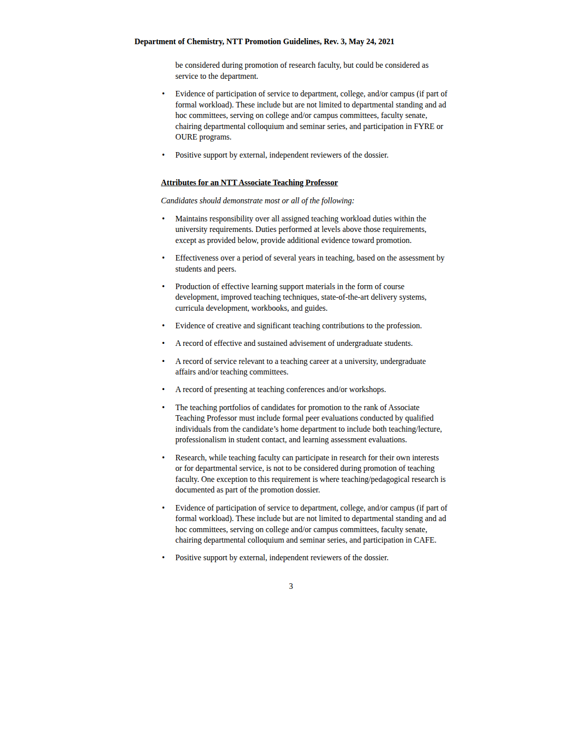Department of Chemistry, NTT Promotion Guidelines, Rev. 3, May 24, 2021
be considered during promotion of research faculty, but could be considered as service to the department.
Evidence of participation of service to department, college, and/or campus (if part of formal workload). These include but are not limited to departmental standing and ad hoc committees, serving on college and/or campus committees, faculty senate, chairing departmental colloquium and seminar series, and participation in FYRE or OURE programs.
Positive support by external, independent reviewers of the dossier.
Attributes for an NTT Associate Teaching Professor
Candidates should demonstrate most or all of the following:
Maintains responsibility over all assigned teaching workload duties within the university requirements. Duties performed at levels above those requirements, except as provided below, provide additional evidence toward promotion.
Effectiveness over a period of several years in teaching, based on the assessment by students and peers.
Production of effective learning support materials in the form of course development, improved teaching techniques, state-of-the-art delivery systems, curricula development, workbooks, and guides.
Evidence of creative and significant teaching contributions to the profession.
A record of effective and sustained advisement of undergraduate students.
A record of service relevant to a teaching career at a university, undergraduate affairs and/or teaching committees.
A record of presenting at teaching conferences and/or workshops.
The teaching portfolios of candidates for promotion to the rank of Associate Teaching Professor must include formal peer evaluations conducted by qualified individuals from the candidate’s home department to include both teaching/lecture, professionalism in student contact, and learning assessment evaluations.
Research, while teaching faculty can participate in research for their own interests or for departmental service, is not to be considered during promotion of teaching faculty. One exception to this requirement is where teaching/pedagogical research is documented as part of the promotion dossier.
Evidence of participation of service to department, college, and/or campus (if part of formal workload). These include but are not limited to departmental standing and ad hoc committees, serving on college and/or campus committees, faculty senate, chairing departmental colloquium and seminar series, and participation in CAFE.
Positive support by external, independent reviewers of the dossier.
3